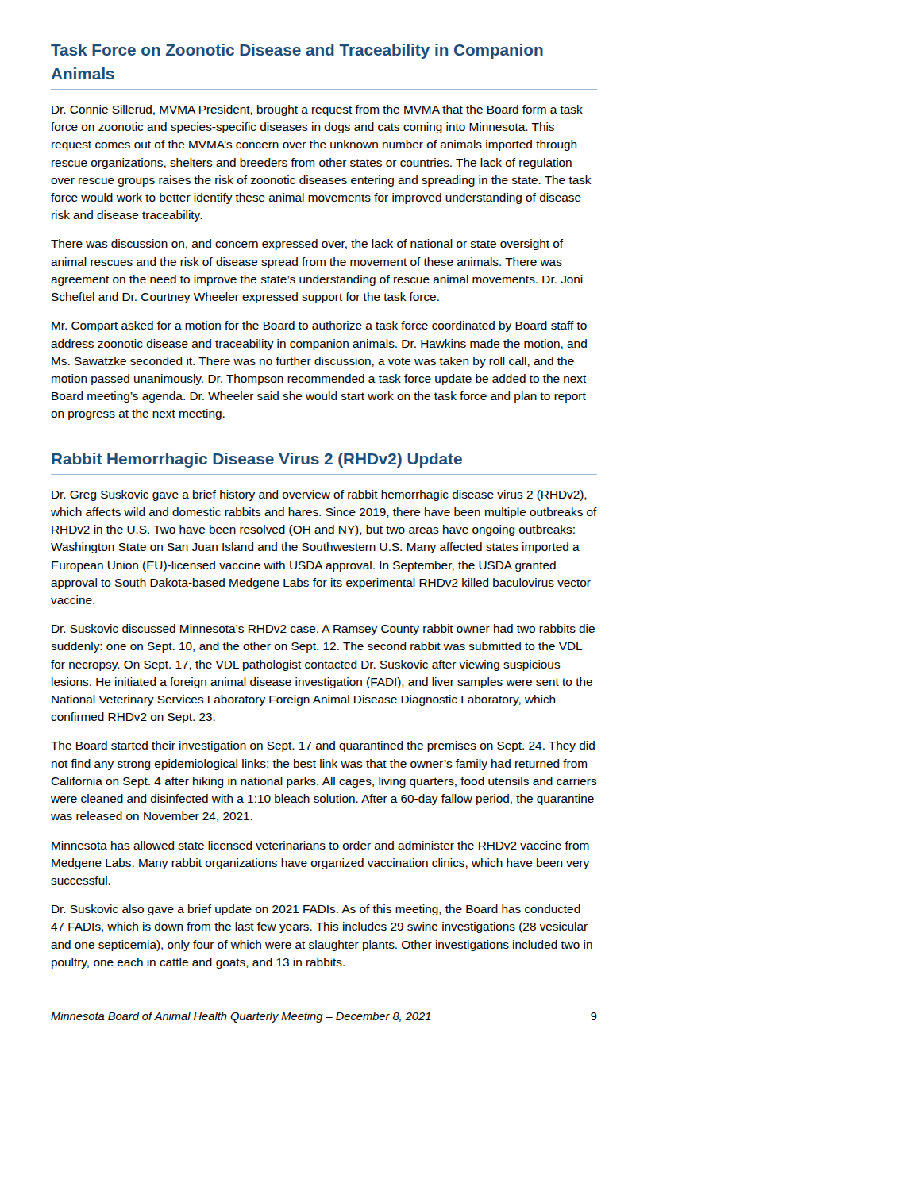Task Force on Zoonotic Disease and Traceability in Companion Animals
Dr. Connie Sillerud, MVMA President, brought a request from the MVMA that the Board form a task force on zoonotic and species-specific diseases in dogs and cats coming into Minnesota. This request comes out of the MVMA’s concern over the unknown number of animals imported through rescue organizations, shelters and breeders from other states or countries. The lack of regulation over rescue groups raises the risk of zoonotic diseases entering and spreading in the state. The task force would work to better identify these animal movements for improved understanding of disease risk and disease traceability.
There was discussion on, and concern expressed over, the lack of national or state oversight of animal rescues and the risk of disease spread from the movement of these animals. There was agreement on the need to improve the state’s understanding of rescue animal movements. Dr. Joni Scheftel and Dr. Courtney Wheeler expressed support for the task force.
Mr. Compart asked for a motion for the Board to authorize a task force coordinated by Board staff to address zoonotic disease and traceability in companion animals. Dr. Hawkins made the motion, and Ms. Sawatzke seconded it. There was no further discussion, a vote was taken by roll call, and the motion passed unanimously. Dr. Thompson recommended a task force update be added to the next Board meeting’s agenda. Dr. Wheeler said she would start work on the task force and plan to report on progress at the next meeting.
Rabbit Hemorrhagic Disease Virus 2 (RHDv2) Update
Dr. Greg Suskovic gave a brief history and overview of rabbit hemorrhagic disease virus 2 (RHDv2), which affects wild and domestic rabbits and hares. Since 2019, there have been multiple outbreaks of RHDv2 in the U.S. Two have been resolved (OH and NY), but two areas have ongoing outbreaks: Washington State on San Juan Island and the Southwestern U.S. Many affected states imported a European Union (EU)-licensed vaccine with USDA approval. In September, the USDA granted approval to South Dakota-based Medgene Labs for its experimental RHDv2 killed baculovirus vector vaccine.
Dr. Suskovic discussed Minnesota’s RHDv2 case. A Ramsey County rabbit owner had two rabbits die suddenly: one on Sept. 10, and the other on Sept. 12. The second rabbit was submitted to the VDL for necropsy. On Sept. 17, the VDL pathologist contacted Dr. Suskovic after viewing suspicious lesions. He initiated a foreign animal disease investigation (FADI), and liver samples were sent to the National Veterinary Services Laboratory Foreign Animal Disease Diagnostic Laboratory, which confirmed RHDv2 on Sept. 23.
The Board started their investigation on Sept. 17 and quarantined the premises on Sept. 24. They did not find any strong epidemiological links; the best link was that the owner’s family had returned from California on Sept. 4 after hiking in national parks. All cages, living quarters, food utensils and carriers were cleaned and disinfected with a 1:10 bleach solution. After a 60-day fallow period, the quarantine was released on November 24, 2021.
Minnesota has allowed state licensed veterinarians to order and administer the RHDv2 vaccine from Medgene Labs. Many rabbit organizations have organized vaccination clinics, which have been very successful.
Dr. Suskovic also gave a brief update on 2021 FADIs. As of this meeting, the Board has conducted 47 FADIs, which is down from the last few years. This includes 29 swine investigations (28 vesicular and one septicemia), only four of which were at slaughter plants. Other investigations included two in poultry, one each in cattle and goats, and 13 in rabbits.
Minnesota Board of Animal Health Quarterly Meeting – December 8, 2021 9